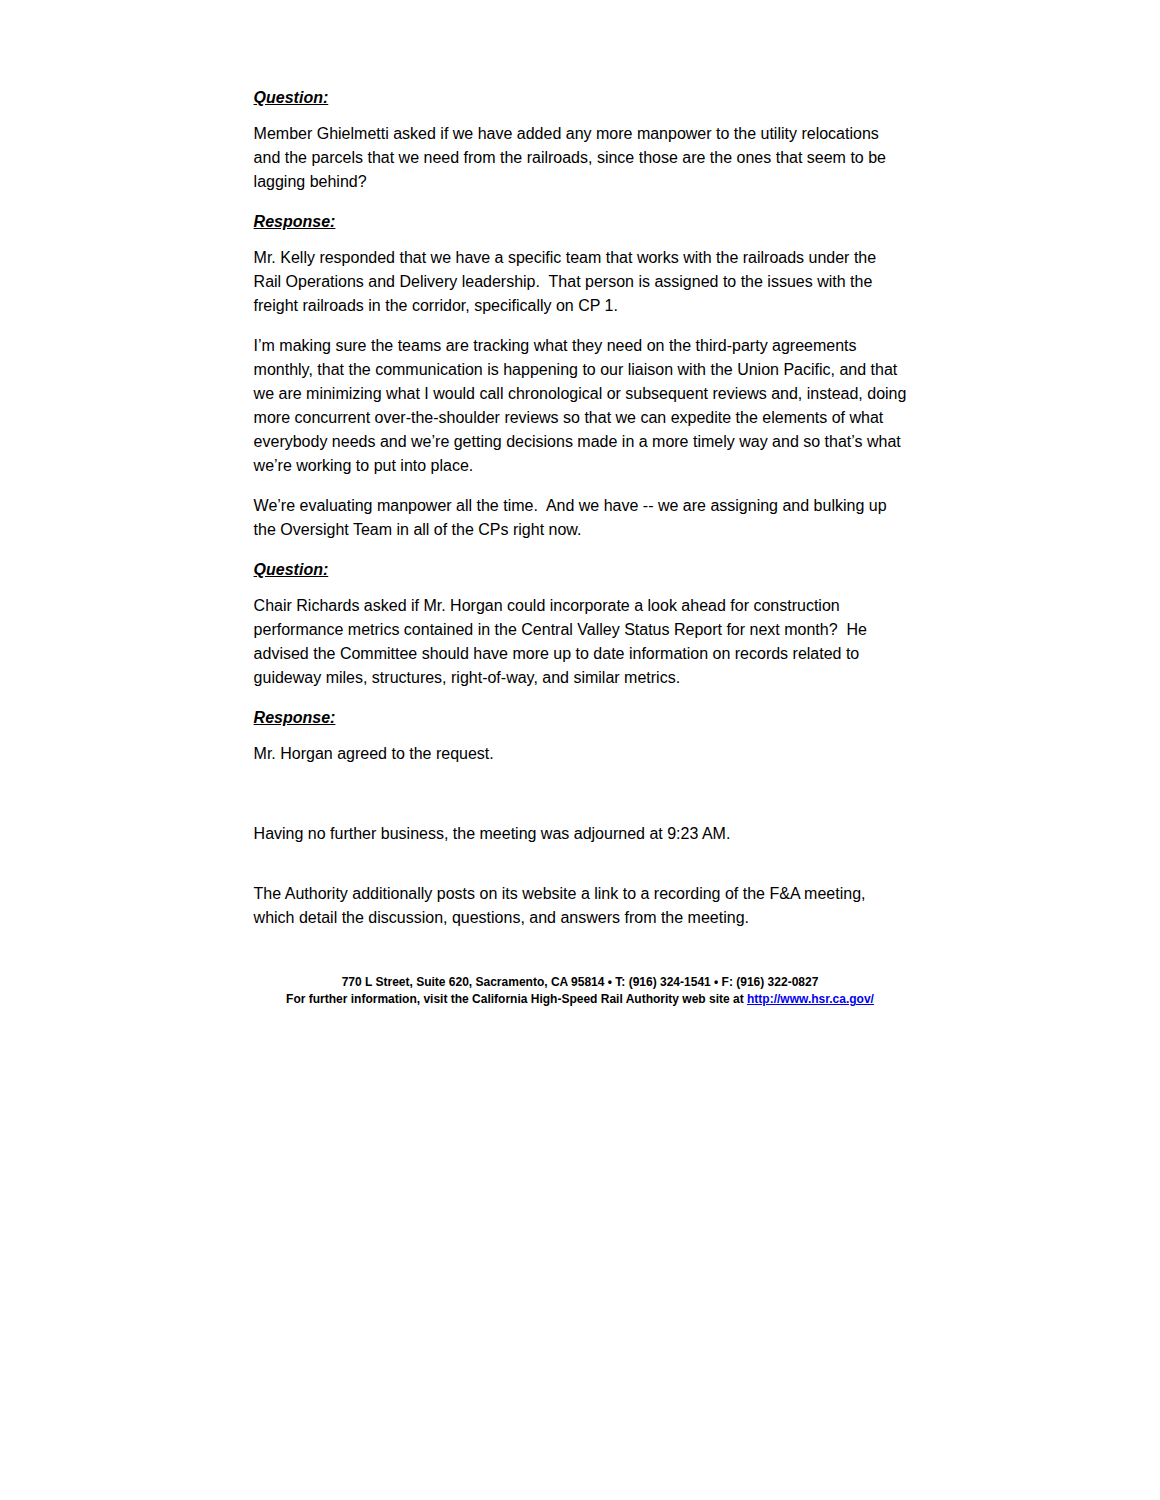Question:
Member Ghielmetti asked if we have added any more manpower to the utility relocations and the parcels that we need from the railroads, since those are the ones that seem to be lagging behind?
Response:
Mr. Kelly responded that we have a specific team that works with the railroads under the Rail Operations and Delivery leadership. That person is assigned to the issues with the freight railroads in the corridor, specifically on CP 1.
I’m making sure the teams are tracking what they need on the third-party agreements monthly, that the communication is happening to our liaison with the Union Pacific, and that we are minimizing what I would call chronological or subsequent reviews and, instead, doing more concurrent over-the-shoulder reviews so that we can expedite the elements of what everybody needs and we’re getting decisions made in a more timely way and so that’s what we’re working to put into place.
We’re evaluating manpower all the time. And we have -- we are assigning and bulking up the Oversight Team in all of the CPs right now.
Question:
Chair Richards asked if Mr. Horgan could incorporate a look ahead for construction performance metrics contained in the Central Valley Status Report for next month? He advised the Committee should have more up to date information on records related to guideway miles, structures, right-of-way, and similar metrics.
Response:
Mr. Horgan agreed to the request.
Having no further business, the meeting was adjourned at 9:23 AM.
The Authority additionally posts on its website a link to a recording of the F&A meeting, which detail the discussion, questions, and answers from the meeting.
770 L Street, Suite 620, Sacramento, CA 95814 • T: (916) 324-1541 • F: (916) 322-0827
For further information, visit the California High-Speed Rail Authority web site at http://www.hsr.ca.gov/